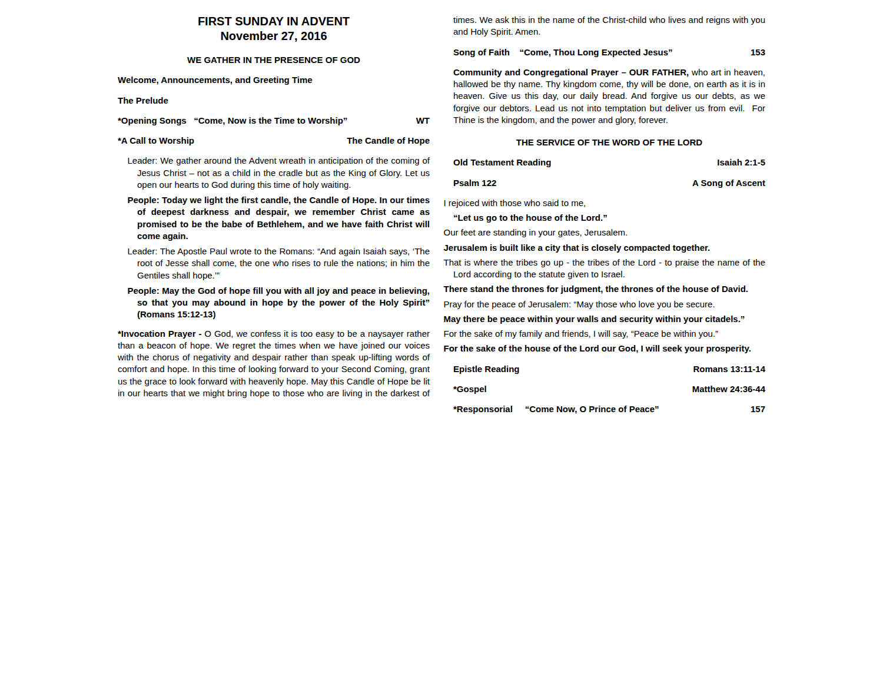FIRST SUNDAY IN ADVENT
November 27, 2016
WE GATHER IN THE PRESENCE OF GOD
Welcome, Announcements, and Greeting Time
The Prelude
*Opening Songs “Come, Now is the Time to Worship” WT
*A Call to Worship The Candle of Hope
Leader: We gather around the Advent wreath in anticipation of the coming of Jesus Christ – not as a child in the cradle but as the King of Glory. Let us open our hearts to God during this time of holy waiting.
People: Today we light the first candle, the Candle of Hope. In our times of deepest darkness and despair, we remember Christ came as promised to be the babe of Bethlehem, and we have faith Christ will come again.
Leader: The Apostle Paul wrote to the Romans: “And again Isaiah says, ‘The root of Jesse shall come, the one who rises to rule the nations; in him the Gentiles shall hope.’”
People: May the God of hope fill you with all joy and peace in believing, so that you may abound in hope by the power of the Holy Spirit” (Romans 15:12-13)
*Invocation Prayer - O God, we confess it is too easy to be a naysayer rather than a beacon of hope. We regret the times when we have joined our voices with the chorus of negativity and despair rather than speak up-lifting words of comfort and hope. In this time of looking forward to your Second Coming, grant us the grace to look forward with heavenly hope. May this Candle of Hope be lit in our hearts that we might bring hope to those who are living in the darkest of times. We ask this in the name of the Christ-child who lives and reigns with you and Holy Spirit. Amen.
Song of Faith “Come, Thou Long Expected Jesus” 153
Community and Congregational Prayer – OUR FATHER, who art in heaven, hallowed be thy name. Thy kingdom come, thy will be done, on earth as it is in heaven. Give us this day, our daily bread. And forgive us our debts, as we forgive our debtors. Lead us not into temptation but deliver us from evil. For Thine is the kingdom, and the power and glory, forever.
THE SERVICE OF THE WORD OF THE LORD
Old Testament Reading Isaiah 2:1-5
Psalm 122 A Song of Ascent
I rejoiced with those who said to me,
“Let us go to the house of the Lord.”
Our feet are standing in your gates, Jerusalem.
Jerusalem is built like a city that is closely compacted together.
That is where the tribes go up - the tribes of the Lord - to praise the name of the Lord according to the statute given to Israel.
There stand the thrones for judgment, the thrones of the house of David.
Pray for the peace of Jerusalem: “May those who love you be secure.
May there be peace within your walls and security within your citadels.”
For the sake of my family and friends, I will say, “Peace be within you.”
For the sake of the house of the Lord our God, I will seek your prosperity.
Epistle Reading Romans 13:11-14
*Gospel Matthew 24:36-44
*Responsorial “Come Now, O Prince of Peace” 157